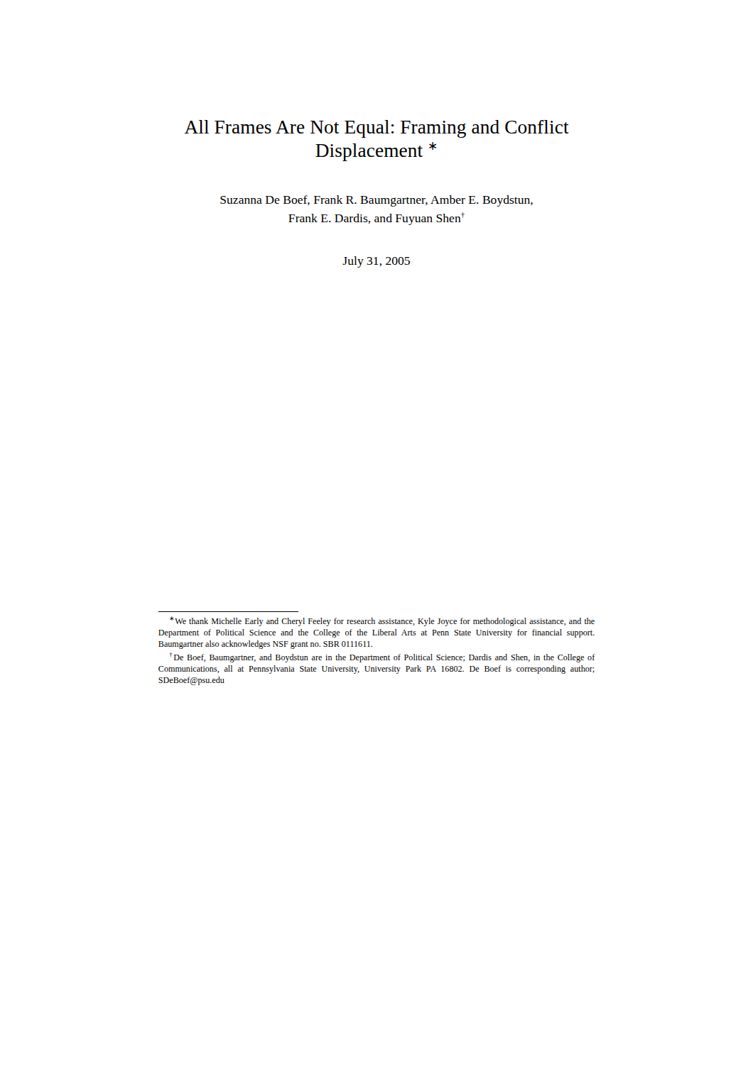All Frames Are Not Equal: Framing and Conflict Displacement ∗
Suzanna De Boef, Frank R. Baumgartner, Amber E. Boydstun,
Frank E. Dardis, and Fuyuan Shen†
July 31, 2005
∗We thank Michelle Early and Cheryl Feeley for research assistance, Kyle Joyce for methodological assistance, and the Department of Political Science and the College of the Liberal Arts at Penn State University for financial support. Baumgartner also acknowledges NSF grant no. SBR 0111611.
†De Boef, Baumgartner, and Boydstun are in the Department of Political Science; Dardis and Shen, in the College of Communications, all at Pennsylvania State University, University Park PA 16802. De Boef is corresponding author; SDeBoef@psu.edu